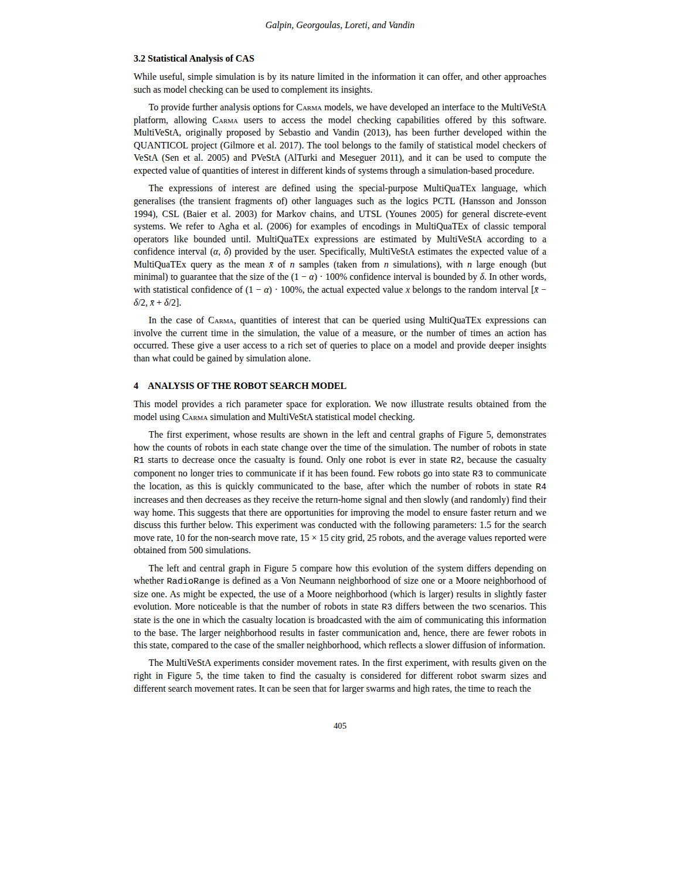Galpin, Georgoulas, Loreti, and Vandin
3.2 Statistical Analysis of CAS
While useful, simple simulation is by its nature limited in the information it can offer, and other approaches such as model checking can be used to complement its insights.
To provide further analysis options for Carma models, we have developed an interface to the MultiVeStA platform, allowing Carma users to access the model checking capabilities offered by this software. MultiVeStA, originally proposed by Sebastio and Vandin (2013), has been further developed within the QUANTICOL project (Gilmore et al. 2017). The tool belongs to the family of statistical model checkers of VeStA (Sen et al. 2005) and PVeStA (AlTurki and Meseguer 2011), and it can be used to compute the expected value of quantities of interest in different kinds of systems through a simulation-based procedure.
The expressions of interest are defined using the special-purpose MultiQuaTEx language, which generalises (the transient fragments of) other languages such as the logics PCTL (Hansson and Jonsson 1994), CSL (Baier et al. 2003) for Markov chains, and UTSL (Younes 2005) for general discrete-event systems. We refer to Agha et al. (2006) for examples of encodings in MultiQuaTEx of classic temporal operators like bounded until. MultiQuaTEx expressions are estimated by MultiVeStA according to a confidence interval (α, δ) provided by the user. Specifically, MultiVeStA estimates the expected value of a MultiQuaTEx query as the mean x̄ of n samples (taken from n simulations), with n large enough (but minimal) to guarantee that the size of the (1 − α) · 100% confidence interval is bounded by δ. In other words, with statistical confidence of (1 − α) · 100%, the actual expected value x belongs to the random interval [x̄ − δ/2, x̄ + δ/2].
In the case of Carma, quantities of interest that can be queried using MultiQuaTEx expressions can involve the current time in the simulation, the value of a measure, or the number of times an action has occurred. These give a user access to a rich set of queries to place on a model and provide deeper insights than what could be gained by simulation alone.
4 ANALYSIS OF THE ROBOT SEARCH MODEL
This model provides a rich parameter space for exploration. We now illustrate results obtained from the model using Carma simulation and MultiVeStA statistical model checking.
The first experiment, whose results are shown in the left and central graphs of Figure 5, demonstrates how the counts of robots in each state change over the time of the simulation. The number of robots in state R1 starts to decrease once the casualty is found. Only one robot is ever in state R2, because the casualty component no longer tries to communicate if it has been found. Few robots go into state R3 to communicate the location, as this is quickly communicated to the base, after which the number of robots in state R4 increases and then decreases as they receive the return-home signal and then slowly (and randomly) find their way home. This suggests that there are opportunities for improving the model to ensure faster return and we discuss this further below. This experiment was conducted with the following parameters: 1.5 for the search move rate, 10 for the non-search move rate, 15 × 15 city grid, 25 robots, and the average values reported were obtained from 500 simulations.
The left and central graph in Figure 5 compare how this evolution of the system differs depending on whether RadioRange is defined as a Von Neumann neighborhood of size one or a Moore neighborhood of size one. As might be expected, the use of a Moore neighborhood (which is larger) results in slightly faster evolution. More noticeable is that the number of robots in state R3 differs between the two scenarios. This state is the one in which the casualty location is broadcasted with the aim of communicating this information to the base. The larger neighborhood results in faster communication and, hence, there are fewer robots in this state, compared to the case of the smaller neighborhood, which reflects a slower diffusion of information.
The MultiVeStA experiments consider movement rates. In the first experiment, with results given on the right in Figure 5, the time taken to find the casualty is considered for different robot swarm sizes and different search movement rates. It can be seen that for larger swarms and high rates, the time to reach the
405